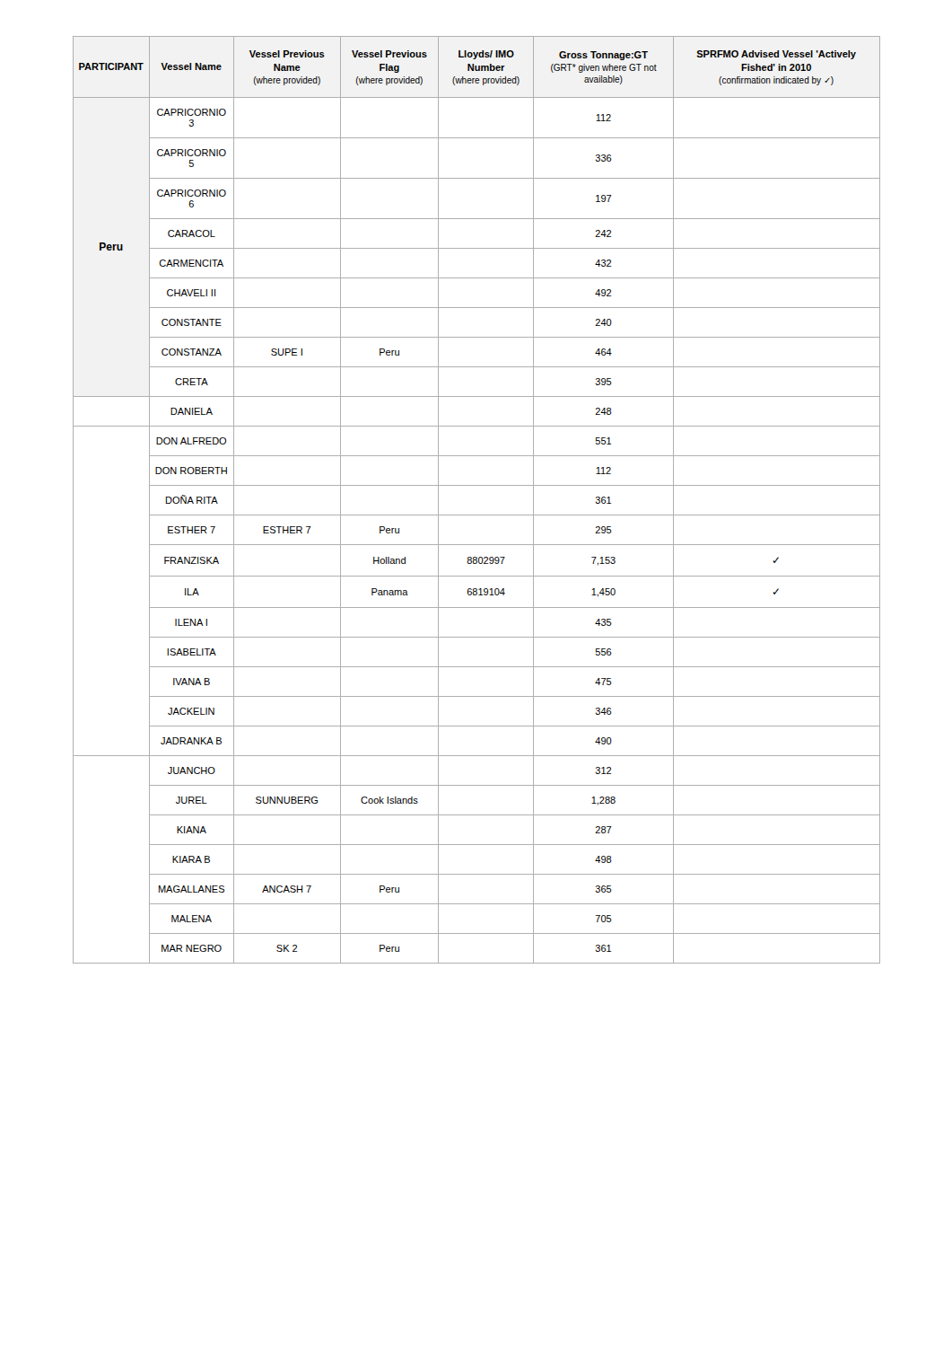| PARTICIPANT | Vessel Name | Vessel Previous Name (where provided) | Vessel Previous Flag (where provided) | Lloyds/ IMO Number (where provided) | Gross Tonnage:GT (GRT* given where GT not available) | SPRFMO Advised Vessel 'Actively Fished' in 2010 (confirmation indicated by ✓) |
| --- | --- | --- | --- | --- | --- | --- |
| Peru | CAPRICORNIO 3 | | | | 112 | |
| CAPRICORNIO 5 | | | | 336 | |
| CAPRICORNIO 6 | | | | 197 | |
| CARACOL | | | | 242 | |
| CARMENCITA | | | | 432 | |
| CHAVELI II | | | | 492 | |
| CONSTANTE | | | | 240 | |
| CONSTANZA | SUPE I | Peru | | 464 | |
| CRETA | | | | 395 | |
| | DANIELA | | | | 248 | |
| | DON ALFREDO | | | | 551 | |
| DON ROBERTH | | | | 112 | |
| DOÑA RITA | | | | 361 | |
| ESTHER 7 | ESTHER 7 | Peru | | 295 | |
| FRANZISKA | | Holland | 8802997 | 7,153 | ✓ |
| ILA | | Panama | 6819104 | 1,450 | ✓ |
| ILENA I | | | | 435 | |
| ISABELITA | | | | 556 | |
| IVANA B | | | | 475 | |
| JACKELIN | | | | 346 | |
| JADRANKA B | | | | 490 | |
| | JUANCHO | | | | 312 | |
| JUREL | SUNNUBERG | Cook Islands | | 1,288 | |
| KIANA | | | | 287 | |
| KIARA B | | | | 498 | |
| MAGALLANES | ANCASH 7 | Peru | | 365 | |
| MALENA | | | | 705 | |
| MAR NEGRO | SK 2 | Peru | | 361 | |